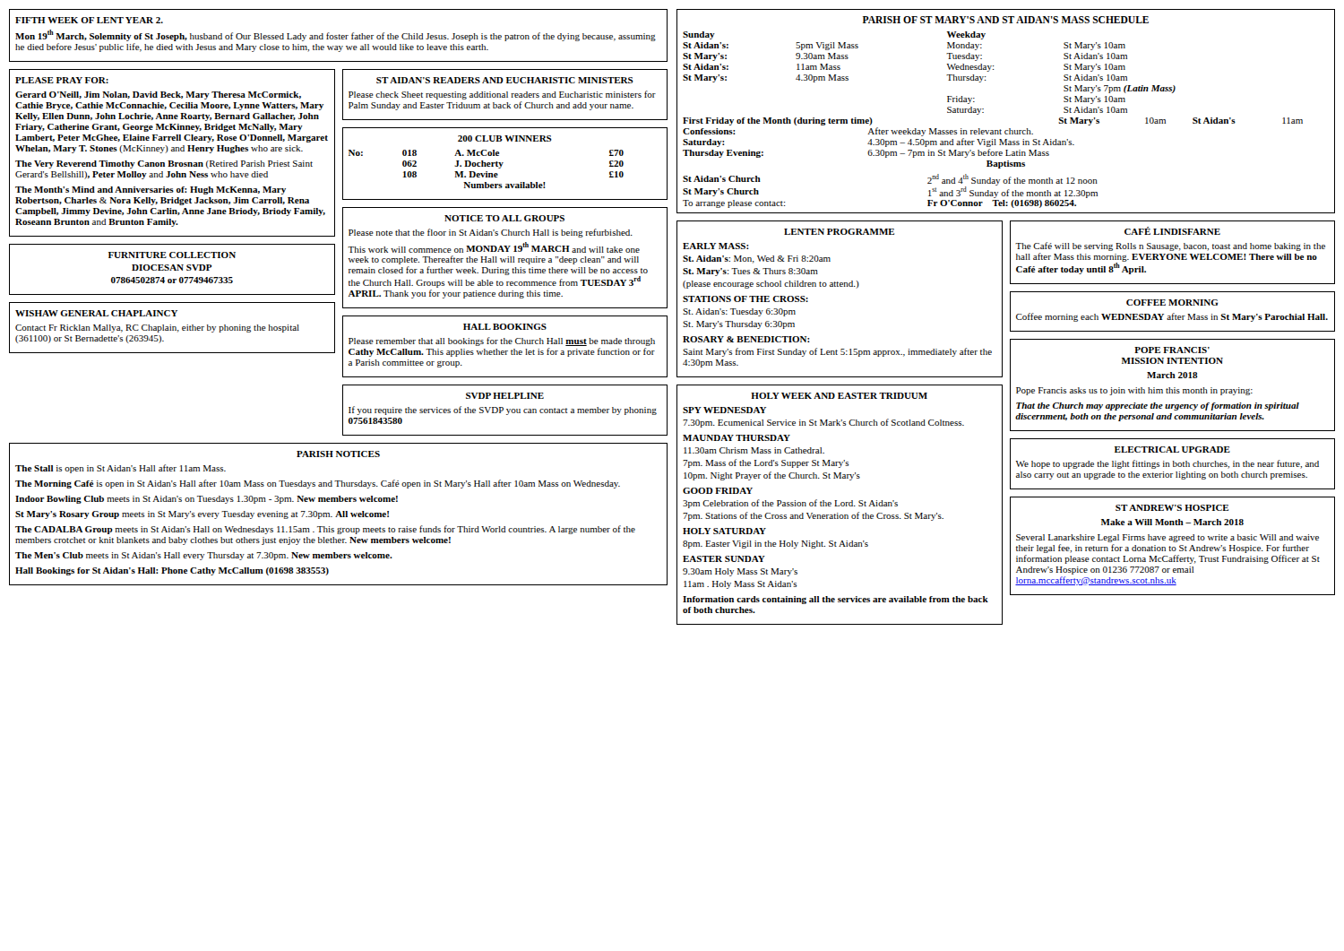FIFTH WEEK OF LENT YEAR 2.
Mon 19th March, Solemnity of St Joseph, husband of Our Blessed Lady and foster father of the Child Jesus. Joseph is the patron of the dying because, assuming he died before Jesus' public life, he died with Jesus and Mary close to him, the way we all would like to leave this earth.
PLEASE PRAY FOR:
Gerard O'Neill, Jim Nolan, David Beck, Mary Theresa McCormick, Cathie Bryce, Cathie McConnachie, Cecilia Moore, Lynne Watters, Mary Kelly, Ellen Dunn, John Lochrie, Anne Roarty, Bernard Gallacher, John Friary, Catherine Grant, George McKinney, Bridget McNally, Mary Lambert, Peter McGhee, Elaine Farrell Cleary, Rose O'Donnell, Margaret Whelan, Mary T. Stones (McKinney) and Henry Hughes who are sick.
The Very Reverend Timothy Canon Brosnan (Retired Parish Priest Saint Gerard's Bellshill), Peter Molloy and John Ness who have died
The Month's Mind and Anniversaries of: Hugh McKenna, Mary Robertson, Charles & Nora Kelly, Bridget Jackson, Jim Carroll, Rena Campbell, Jimmy Devine, John Carlin, Anne Jane Briody, Briody Family, Roseann Brunton and Brunton Family.
FURNITURE COLLECTION
DIOCESAN SVDP
07864502874 or 07749467335
WISHAW GENERAL CHAPLAINCY
Contact Fr Ricklan Mallya, RC Chaplain, either by phoning the hospital (361100) or St Bernadette's (263945).
ST AIDAN'S READERS AND EUCHARISTIC MINISTERS
Please check Sheet requesting additional readers and Eucharistic ministers for Palm Sunday and Easter Triduum at back of Church and add your name.
200 CLUB WINNERS
| No: | 018 | A. McCole | £70 |
| | 062 | J. Docherty | £20 |
| | 108 | M. Devine | £10 |
Numbers available!
NOTICE TO ALL GROUPS
Please note that the floor in St Aidan's Church Hall is being refurbished.
This work will commence on MONDAY 19th MARCH and will take one week to complete. Thereafter the Hall will require a "deep clean" and will remain closed for a further week. During this time there will be no access to the Church Hall. Groups will be able to recommence from TUESDAY 3rd APRIL. Thank you for your patience during this time.
HALL BOOKINGS
Please remember that all bookings for the Church Hall must be made through Cathy McCallum. This applies whether the let is for a private function or for a Parish committee or group.
SVDP HELPLINE
If you require the services of the SVDP you can contact a member by phoning 07561843580
PARISH NOTICES
The Stall is open in St Aidan's Hall after 11am Mass.
The Morning Café is open in St Aidan's Hall after 10am Mass on Tuesdays and Thursdays. Café open in St Mary's Hall after 10am Mass on Wednesday.
Indoor Bowling Club meets in St Aidan's on Tuesdays 1.30pm - 3pm. New members welcome!
St Mary's Rosary Group meets in St Mary's every Tuesday evening at 7.30pm. All welcome!
The CADALBA Group meets in St Aidan's Hall on Wednesdays 11.15am . This group meets to raise funds for Third World countries. A large number of the members crotchet or knit blankets and baby clothes but others just enjoy the blether. New members welcome!
The Men's Club meets in St Aidan's Hall every Thursday at 7.30pm. New members welcome.
Hall Bookings for St Aidan's Hall: Phone Cathy McCallum (01698 383553)
PARISH OF ST MARY'S AND ST AIDAN'S MASS SCHEDULE
| Sunday | Weekday |
| St Aidan's: | 5pm Vigil Mass | Monday: | St Mary's 10am |
| St Mary's: | 9.30am Mass | Tuesday: | St Aidan's 10am |
| St Aidan's: | 11am Mass | Wednesday: | St Mary's 10am |
| St Mary's: | 4.30pm Mass | Thursday: | St Aidan's 10am |
| | | | St Mary's 7pm (Latin Mass) |
| | | Friday: | St Mary's 10am |
| | | Saturday: | St Aidan's 10am |
| First Friday of the Month (during term time) | St Mary's | 10am | St Aidan's | 11am |
| Confessions: | After weekday Masses in relevant church. |
| Saturday: | 4.30pm – 4.50pm and after Vigil Mass in St Aidan's. |
| Thursday Evening: | 6.30pm – 7pm in St Mary's before Latin Mass |
Baptisms
| St Aidan's Church | 2 nd and 4 th Sunday of the month at 12 noon |
| St Mary's Church | 1 st and 3 rd Sunday of the month at 12.30pm |
| To arrange please contact: | Fr O'Connor Tel: (01698) 860254. |
LENTEN PROGRAMME
EARLY MASS:
St. Aidan's: Mon, Wed & Fri 8:20am
St. Mary's: Tues & Thurs 8:30am
(please encourage school children to attend.)
STATIONS OF THE CROSS:
St. Aidan's: Tuesday 6:30pm
St. Mary's Thursday 6:30pm
ROSARY & BENEDICTION:
Saint Mary's from First Sunday of Lent 5:15pm approx., immediately after the 4:30pm Mass.
HOLY WEEK AND EASTER TRIDUUM
SPY WEDNESDAY
7.30pm. Ecumenical Service in St Mark's Church of Scotland Coltness.
MAUNDAY THURSDAY
11.30am Chrism Mass in Cathedral.
7pm. Mass of the Lord's Supper St Mary's
10pm. Night Prayer of the Church. St Mary's
GOOD FRIDAY
3pm Celebration of the Passion of the Lord. St Aidan's
7pm. Stations of the Cross and Veneration of the Cross. St Mary's.
HOLY SATURDAY
8pm. Easter Vigil in the Holy Night. St Aidan's
EASTER SUNDAY
9.30am Holy Mass St Mary's
11am . Holy Mass St Aidan's
Information cards containing all the services are available from the back of both churches.
CAFÉ LINDISFARNE
The Café will be serving Rolls n Sausage, bacon, toast and home baking in the hall after Mass this morning. EVERYONE WELCOME! There will be no Café after today until 8th April.
COFFEE MORNING
Coffee morning each WEDNESDAY after Mass in St Mary's Parochial Hall.
POPE FRANCIS'
MISSION INTENTION
March 2018
Pope Francis asks us to join with him this month in praying:
That the Church may appreciate the urgency of formation in spiritual discernment, both on the personal and communitarian levels.
ELECTRICAL UPGRADE
We hope to upgrade the light fittings in both churches, in the near future, and also carry out an upgrade to the exterior lighting on both church premises.
ST ANDREW'S HOSPICE
Make a Will Month – March 2018
Several Lanarkshire Legal Firms have agreed to write a basic Will and waive their legal fee, in return for a donation to St Andrew's Hospice. For further information please contact Lorna McCafferty, Trust Fundraising Officer at St Andrew's Hospice on 01236 772087 or email lorna.mccafferty@standrews.scot.nhs.uk